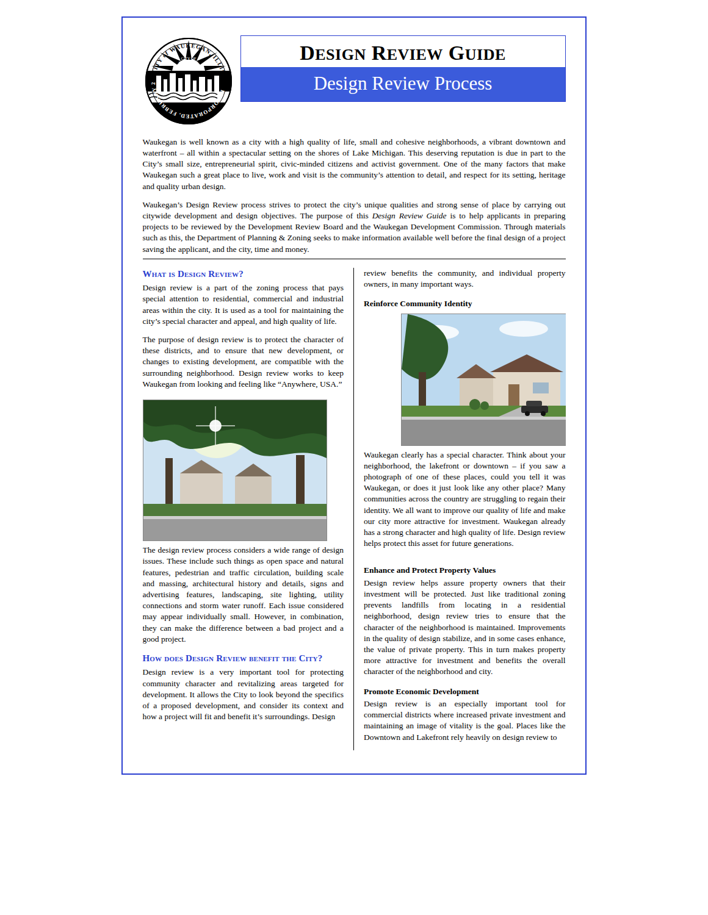CITY of WAUKEGAN, ILLINOIS INCORPORATED, FEBRUARY 23, 1859 CITY OF PROGRESS
DESIGN REVIEW GUIDE
Design Review Process
Waukegan is well known as a city with a high quality of life, small and cohesive neighborhoods, a vibrant downtown and waterfront – all within a spectacular setting on the shores of Lake Michigan. This deserving reputation is due in part to the City’s small size, entrepreneurial spirit, civic-minded citizens and activist government. One of the many factors that make Waukegan such a great place to live, work and visit is the community’s attention to detail, and respect for its setting, heritage and quality urban design.
Waukegan’s Design Review process strives to protect the city’s unique qualities and strong sense of place by carrying out citywide development and design objectives. The purpose of this Design Review Guide is to help applicants in preparing projects to be reviewed by the Development Review Board and the Waukegan Development Commission. Through materials such as this, the Department of Planning & Zoning seeks to make information available well before the final design of a project saving the applicant, and the city, time and money.
What is Design Review?
Design review is a part of the zoning process that pays special attention to residential, commercial and industrial areas within the city. It is used as a tool for maintaining the city’s special character and appeal, and high quality of life.
The purpose of design review is to protect the character of these districts, and to ensure that new development, or changes to existing development, are compatible with the surrounding neighborhood. Design review works to keep Waukegan from looking and feeling like “Anywhere, USA.”
The design review process considers a wide range of design issues. These include such things as open space and natural features, pedestrian and traffic circulation, building scale and massing, architectural history and details, signs and advertising features, landscaping, site lighting, utility connections and storm water runoff. Each issue considered may appear individually small. However, in combination, they can make the difference between a bad project and a good project.
How does Design Review benefit the City?
Design review is a very important tool for protecting community character and revitalizing areas targeted for development. It allows the City to look beyond the specifics of a proposed development, and consider its context and how a project will fit and benefit it’s surroundings. Design
review benefits the community, and individual property owners, in many important ways.
Reinforce Community Identity
Waukegan clearly has a special character. Think about your neighborhood, the lakefront or downtown – if you saw a photograph of one of these places, could you tell it was Waukegan, or does it just look like any other place? Many communities across the country are struggling to regain their identity. We all want to improve our quality of life and make our city more attractive for investment. Waukegan already has a strong character and high quality of life. Design review helps protect this asset for future generations.
Enhance and Protect Property Values
Design review helps assure property owners that their investment will be protected. Just like traditional zoning prevents landfills from locating in a residential neighborhood, design review tries to ensure that the character of the neighborhood is maintained. Improvements in the quality of design stabilize, and in some cases enhance, the value of private property. This in turn makes property more attractive for investment and benefits the overall character of the neighborhood and city.
Promote Economic Development
Design review is an especially important tool for commercial districts where increased private investment and maintaining an image of vitality is the goal. Places like the Downtown and Lakefront rely heavily on design review to